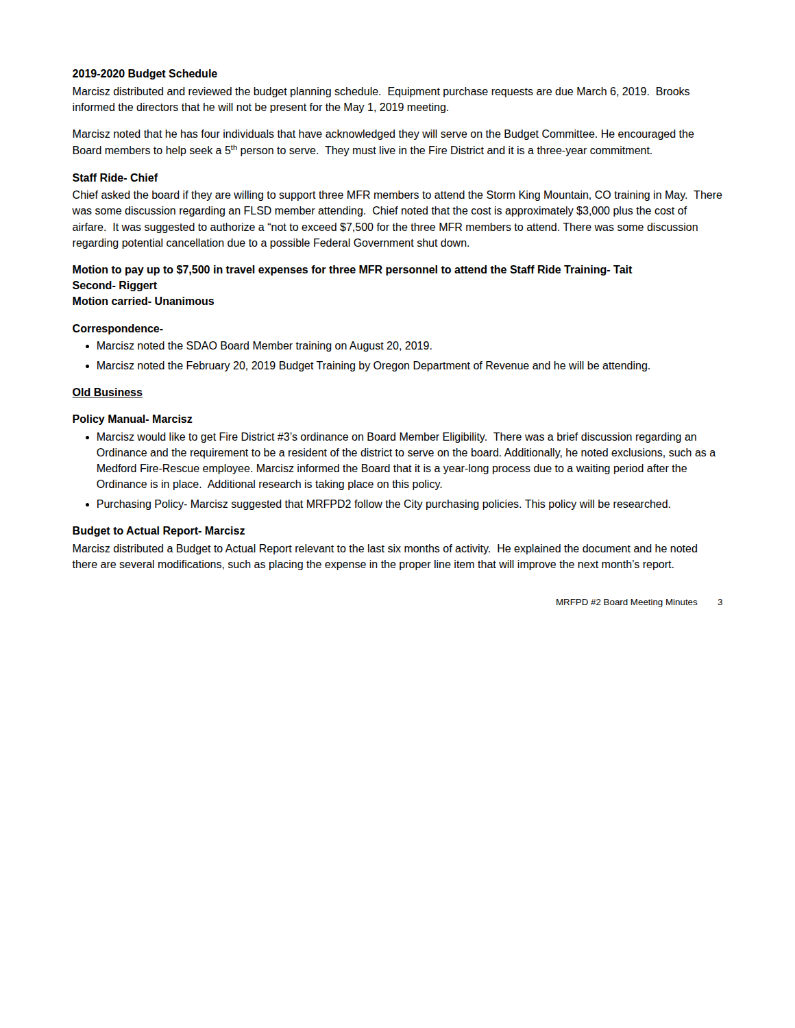2019-2020 Budget Schedule
Marcisz distributed and reviewed the budget planning schedule. Equipment purchase requests are due March 6, 2019. Brooks informed the directors that he will not be present for the May 1, 2019 meeting.
Marcisz noted that he has four individuals that have acknowledged they will serve on the Budget Committee. He encouraged the Board members to help seek a 5th person to serve. They must live in the Fire District and it is a three-year commitment.
Staff Ride- Chief
Chief asked the board if they are willing to support three MFR members to attend the Storm King Mountain, CO training in May. There was some discussion regarding an FLSD member attending. Chief noted that the cost is approximately $3,000 plus the cost of airfare. It was suggested to authorize a “not to exceed $7,500 for the three MFR members to attend. There was some discussion regarding potential cancellation due to a possible Federal Government shut down.
Motion to pay up to $7,500 in travel expenses for three MFR personnel to attend the Staff Ride Training- Tait
Second- Riggert
Motion carried- Unanimous
Correspondence-
Marcisz noted the SDAO Board Member training on August 20, 2019.
Marcisz noted the February 20, 2019 Budget Training by Oregon Department of Revenue and he will be attending.
Old Business
Policy Manual- Marcisz
Marcisz would like to get Fire District #3’s ordinance on Board Member Eligibility. There was a brief discussion regarding an Ordinance and the requirement to be a resident of the district to serve on the board. Additionally, he noted exclusions, such as a Medford Fire-Rescue employee. Marcisz informed the Board that it is a year-long process due to a waiting period after the Ordinance is in place. Additional research is taking place on this policy.
Purchasing Policy- Marcisz suggested that MRFPD2 follow the City purchasing policies. This policy will be researched.
Budget to Actual Report- Marcisz
Marcisz distributed a Budget to Actual Report relevant to the last six months of activity. He explained the document and he noted there are several modifications, such as placing the expense in the proper line item that will improve the next month’s report.
MRFPD #2 Board Meeting Minutes3